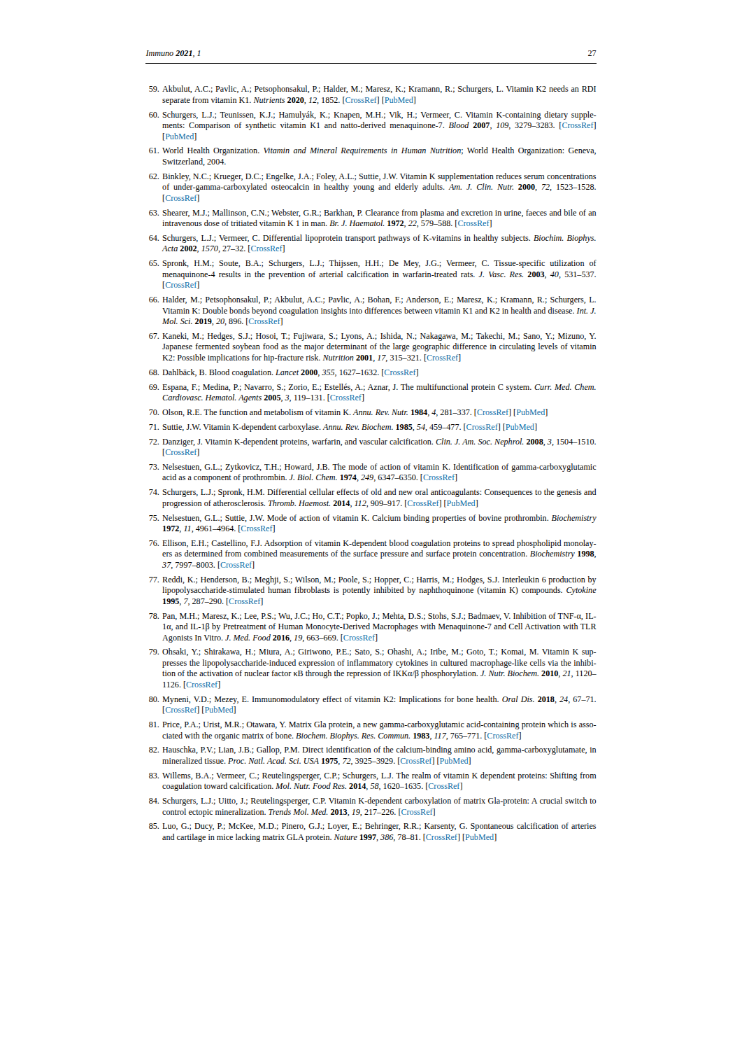Immuno 2021, 1 27
Akbulut, A.C.; Pavlic, A.; Petsophonsakul, P.; Halder, M.; Maresz, K.; Kramann, R.; Schurgers, L. Vitamin K2 needs an RDI separate from vitamin K1. Nutrients 2020, 12, 1852. [CrossRef] [PubMed]
Schurgers, L.J.; Teunissen, K.J.; Hamulyák, K.; Knapen, M.H.; Vik, H.; Vermeer, C. Vitamin K-containing dietary supplements: Comparison of synthetic vitamin K1 and natto-derived menaquinone-7. Blood 2007, 109, 3279–3283. [CrossRef] [PubMed]
World Health Organization. Vitamin and Mineral Requirements in Human Nutrition; World Health Organization: Geneva, Switzerland, 2004.
Binkley, N.C.; Krueger, D.C.; Engelke, J.A.; Foley, A.L.; Suttie, J.W. Vitamin K supplementation reduces serum concentrations of under-gamma-carboxylated osteocalcin in healthy young and elderly adults. Am. J. Clin. Nutr. 2000, 72, 1523–1528. [CrossRef]
Shearer, M.J.; Mallinson, C.N.; Webster, G.R.; Barkhan, P. Clearance from plasma and excretion in urine, faeces and bile of an intravenous dose of tritiated vitamin K 1 in man. Br. J. Haematol. 1972, 22, 579–588. [CrossRef]
Schurgers, L.J.; Vermeer, C. Differential lipoprotein transport pathways of K-vitamins in healthy subjects. Biochim. Biophys. Acta 2002, 1570, 27–32. [CrossRef]
Spronk, H.M.; Soute, B.A.; Schurgers, L.J.; Thijssen, H.H.; De Mey, J.G.; Vermeer, C. Tissue-specific utilization of menaquinone-4 results in the prevention of arterial calcification in warfarin-treated rats. J. Vasc. Res. 2003, 40, 531–537. [CrossRef]
Halder, M.; Petsophonsakul, P.; Akbulut, A.C.; Pavlic, A.; Bohan, F.; Anderson, E.; Maresz, K.; Kramann, R.; Schurgers, L. Vitamin K: Double bonds beyond coagulation insights into differences between vitamin K1 and K2 in health and disease. Int. J. Mol. Sci. 2019, 20, 896. [CrossRef]
Kaneki, M.; Hedges, S.J.; Hosoi, T.; Fujiwara, S.; Lyons, A.; Ishida, N.; Nakagawa, M.; Takechi, M.; Sano, Y.; Mizuno, Y. Japanese fermented soybean food as the major determinant of the large geographic difference in circulating levels of vitamin K2: Possible implications for hip-fracture risk. Nutrition 2001, 17, 315–321. [CrossRef]
Dahlbäck, B. Blood coagulation. Lancet 2000, 355, 1627–1632. [CrossRef]
Espana, F.; Medina, P.; Navarro, S.; Zorio, E.; Estellés, A.; Aznar, J. The multifunctional protein C system. Curr. Med. Chem. Cardiovasc. Hematol. Agents 2005, 3, 119–131. [CrossRef]
Olson, R.E. The function and metabolism of vitamin K. Annu. Rev. Nutr. 1984, 4, 281–337. [CrossRef] [PubMed]
Suttie, J.W. Vitamin K-dependent carboxylase. Annu. Rev. Biochem. 1985, 54, 459–477. [CrossRef] [PubMed]
Danziger, J. Vitamin K-dependent proteins, warfarin, and vascular calcification. Clin. J. Am. Soc. Nephrol. 2008, 3, 1504–1510. [CrossRef]
Nelsestuen, G.L.; Zytkovicz, T.H.; Howard, J.B. The mode of action of vitamin K. Identification of gamma-carboxyglutamic acid as a component of prothrombin. J. Biol. Chem. 1974, 249, 6347–6350. [CrossRef]
Schurgers, L.J.; Spronk, H.M. Differential cellular effects of old and new oral anticoagulants: Consequences to the genesis and progression of atherosclerosis. Thromb. Haemost. 2014, 112, 909–917. [CrossRef] [PubMed]
Nelsestuen, G.L.; Suttie, J.W. Mode of action of vitamin K. Calcium binding properties of bovine prothrombin. Biochemistry 1972, 11, 4961–4964. [CrossRef]
Ellison, E.H.; Castellino, F.J. Adsorption of vitamin K-dependent blood coagulation proteins to spread phospholipid monolayers as determined from combined measurements of the surface pressure and surface protein concentration. Biochemistry 1998, 37, 7997–8003. [CrossRef]
Reddi, K.; Henderson, B.; Meghji, S.; Wilson, M.; Poole, S.; Hopper, C.; Harris, M.; Hodges, S.J. Interleukin 6 production by lipopolysaccharide-stimulated human fibroblasts is potently inhibited by naphthoquinone (vitamin K) compounds. Cytokine 1995, 7, 287–290. [CrossRef]
Pan, M.H.; Maresz, K.; Lee, P.S.; Wu, J.C.; Ho, C.T.; Popko, J.; Mehta, D.S.; Stohs, S.J.; Badmaev, V. Inhibition of TNF-α, IL-1α, and IL-1β by Pretreatment of Human Monocyte-Derived Macrophages with Menaquinone-7 and Cell Activation with TLR Agonists In Vitro. J. Med. Food 2016, 19, 663–669. [CrossRef]
Ohsaki, Y.; Shirakawa, H.; Miura, A.; Giriwono, P.E.; Sato, S.; Ohashi, A.; Iribe, M.; Goto, T.; Komai, M. Vitamin K suppresses the lipopolysaccharide-induced expression of inflammatory cytokines in cultured macrophage-like cells via the inhibition of the activation of nuclear factor κB through the repression of IKKα/β phosphorylation. J. Nutr. Biochem. 2010, 21, 1120–1126. [CrossRef]
Myneni, V.D.; Mezey, E. Immunomodulatory effect of vitamin K2: Implications for bone health. Oral Dis. 2018, 24, 67–71. [CrossRef] [PubMed]
Price, P.A.; Urist, M.R.; Otawara, Y. Matrix Gla protein, a new gamma-carboxyglutamic acid-containing protein which is associated with the organic matrix of bone. Biochem. Biophys. Res. Commun. 1983, 117, 765–771. [CrossRef]
Hauschka, P.V.; Lian, J.B.; Gallop, P.M. Direct identification of the calcium-binding amino acid, gamma-carboxyglutamate, in mineralized tissue. Proc. Natl. Acad. Sci. USA 1975, 72, 3925–3929. [CrossRef] [PubMed]
Willems, B.A.; Vermeer, C.; Reutelingsperger, C.P.; Schurgers, L.J. The realm of vitamin K dependent proteins: Shifting from coagulation toward calcification. Mol. Nutr. Food Res. 2014, 58, 1620–1635. [CrossRef]
Schurgers, L.J.; Uitto, J.; Reutelingsperger, C.P. Vitamin K-dependent carboxylation of matrix Gla-protein: A crucial switch to control ectopic mineralization. Trends Mol. Med. 2013, 19, 217–226. [CrossRef]
Luo, G.; Ducy, P.; McKee, M.D.; Pinero, G.J.; Loyer, E.; Behringer, R.R.; Karsenty, G. Spontaneous calcification of arteries and cartilage in mice lacking matrix GLA protein. Nature 1997, 386, 78–81. [CrossRef] [PubMed]